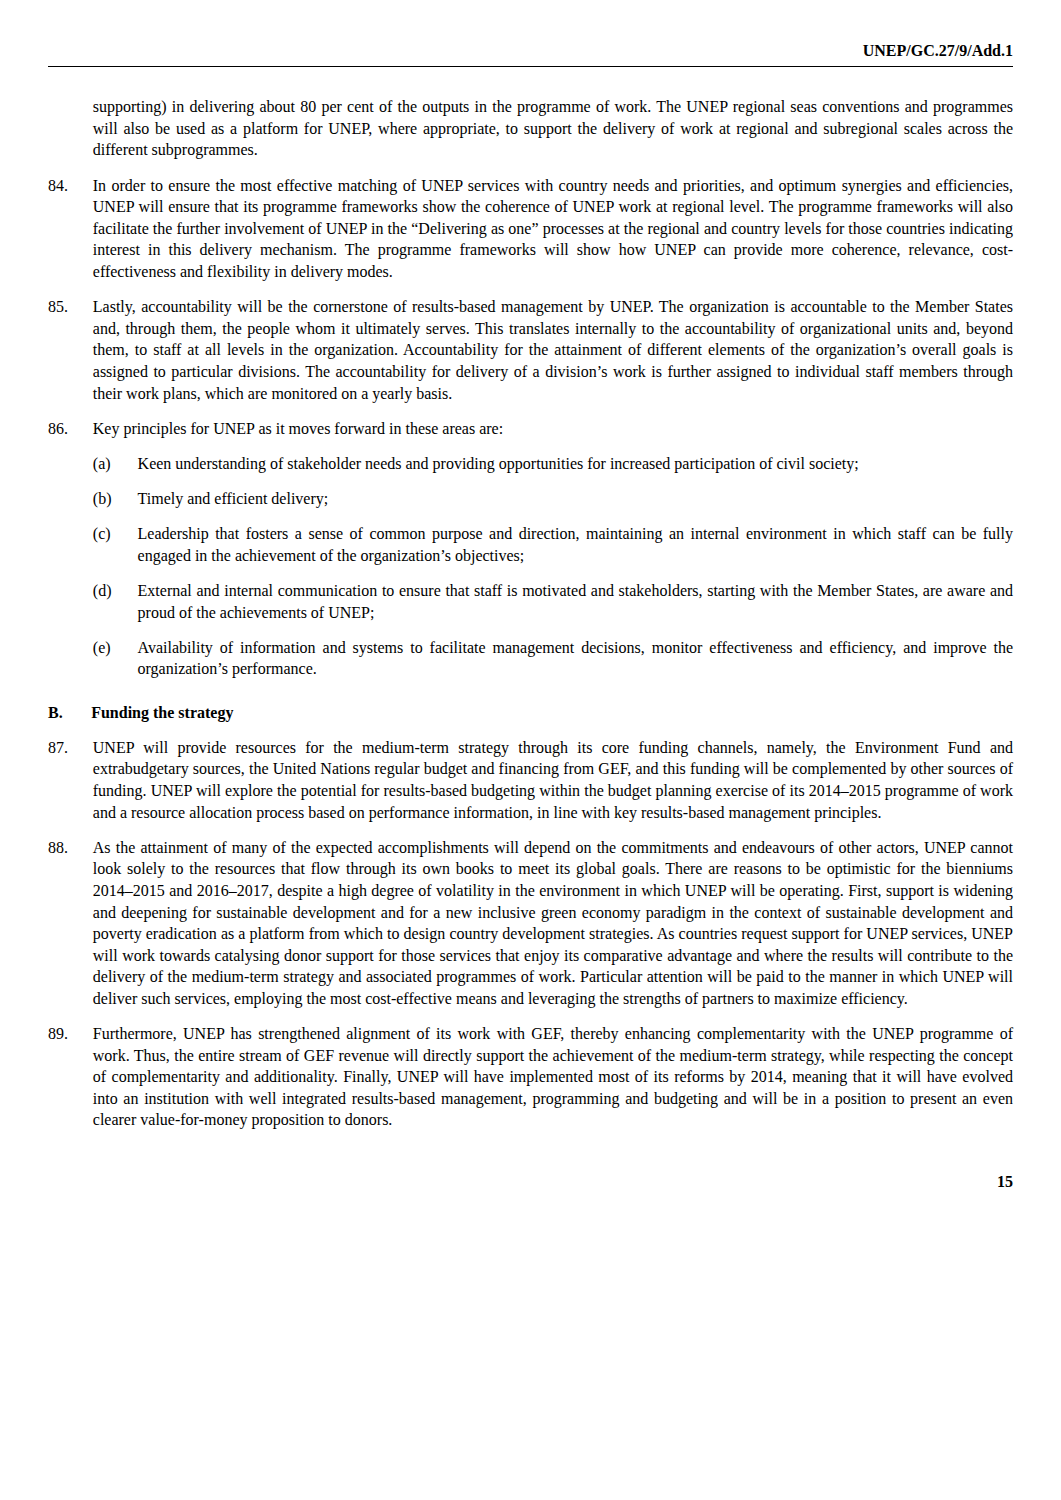UNEP/GC.27/9/Add.1
supporting) in delivering about 80 per cent of the outputs in the programme of work. The UNEP regional seas conventions and programmes will also be used as a platform for UNEP, where appropriate, to support the delivery of work at regional and subregional scales across the different subprogrammes.
84.
In order to ensure the most effective matching of UNEP services with country needs and priorities, and optimum synergies and efficiencies, UNEP will ensure that its programme frameworks show the coherence of UNEP work at regional level. The programme frameworks will also facilitate the further involvement of UNEP in the “Delivering as one” processes at the regional and country levels for those countries indicating interest in this delivery mechanism. The programme frameworks will show how UNEP can provide more coherence, relevance, cost-effectiveness and flexibility in delivery modes.
85.
Lastly, accountability will be the cornerstone of results-based management by UNEP. The organization is accountable to the Member States and, through them, the people whom it ultimately serves. This translates internally to the accountability of organizational units and, beyond them, to staff at all levels in the organization. Accountability for the attainment of different elements of the organization’s overall goals is assigned to particular divisions. The accountability for delivery of a division’s work is further assigned to individual staff members through their work plans, which are monitored on a yearly basis.
86.
Key principles for UNEP as it moves forward in these areas are:
(a)
Keen understanding of stakeholder needs and providing opportunities for increased participation of civil society;
(b)
Timely and efficient delivery;
(c)
Leadership that fosters a sense of common purpose and direction, maintaining an internal environment in which staff can be fully engaged in the achievement of the organization’s objectives;
(d)
External and internal communication to ensure that staff is motivated and stakeholders, starting with the Member States, are aware and proud of the achievements of UNEP;
(e)
Availability of information and systems to facilitate management decisions, monitor effectiveness and efficiency, and improve the organization’s performance.
B. Funding the strategy
87.
UNEP will provide resources for the medium-term strategy through its core funding channels, namely, the Environment Fund and extrabudgetary sources, the United Nations regular budget and financing from GEF, and this funding will be complemented by other sources of funding. UNEP will explore the potential for results-based budgeting within the budget planning exercise of its 2014–2015 programme of work and a resource allocation process based on performance information, in line with key results-based management principles.
88.
As the attainment of many of the expected accomplishments will depend on the commitments and endeavours of other actors, UNEP cannot look solely to the resources that flow through its own books to meet its global goals. There are reasons to be optimistic for the bienniums 2014–2015 and 2016–2017, despite a high degree of volatility in the environment in which UNEP will be operating. First, support is widening and deepening for sustainable development and for a new inclusive green economy paradigm in the context of sustainable development and poverty eradication as a platform from which to design country development strategies. As countries request support for UNEP services, UNEP will work towards catalysing donor support for those services that enjoy its comparative advantage and where the results will contribute to the delivery of the medium-term strategy and associated programmes of work. Particular attention will be paid to the manner in which UNEP will deliver such services, employing the most cost-effective means and leveraging the strengths of partners to maximize efficiency.
89.
Furthermore, UNEP has strengthened alignment of its work with GEF, thereby enhancing complementarity with the UNEP programme of work. Thus, the entire stream of GEF revenue will directly support the achievement of the medium-term strategy, while respecting the concept of complementarity and additionality. Finally, UNEP will have implemented most of its reforms by 2014, meaning that it will have evolved into an institution with well integrated results-based management, programming and budgeting and will be in a position to present an even clearer value-for-money proposition to donors.
15